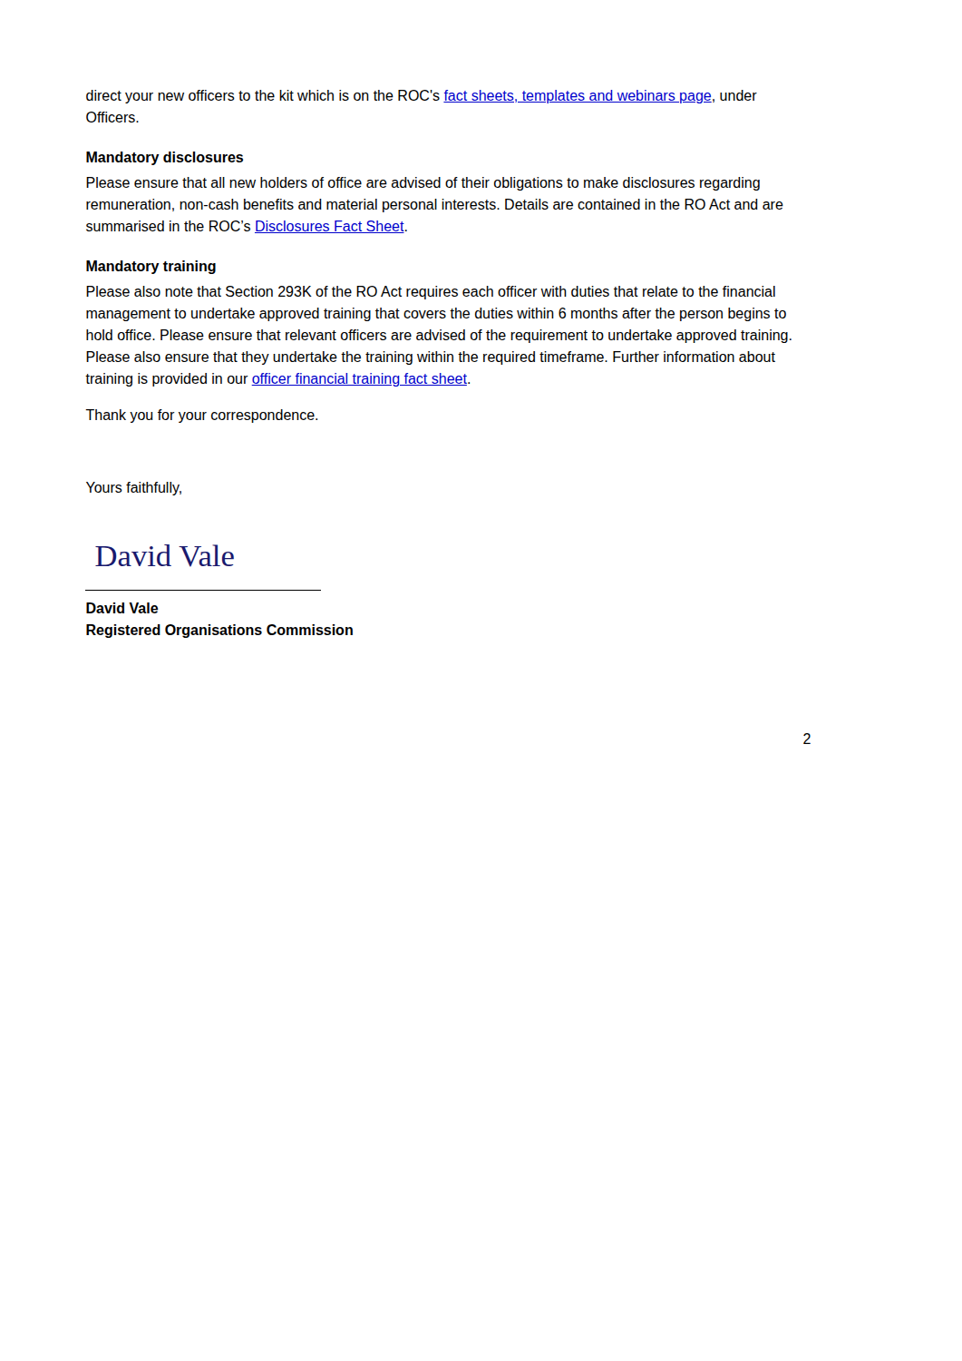direct your new officers to the kit which is on the ROC's fact sheets, templates and webinars page, under Officers.
Mandatory disclosures
Please ensure that all new holders of office are advised of their obligations to make disclosures regarding remuneration, non-cash benefits and material personal interests. Details are contained in the RO Act and are summarised in the ROC’s Disclosures Fact Sheet.
Mandatory training
Please also note that Section 293K of the RO Act requires each officer with duties that relate to the financial management to undertake approved training that covers the duties within 6 months after the person begins to hold office. Please ensure that relevant officers are advised of the requirement to undertake approved training. Please also ensure that they undertake the training within the required timeframe. Further information about training is provided in our officer financial training fact sheet.
Thank you for your correspondence.
Yours faithfully,
David Vale
David Vale
Registered Organisations Commission
2